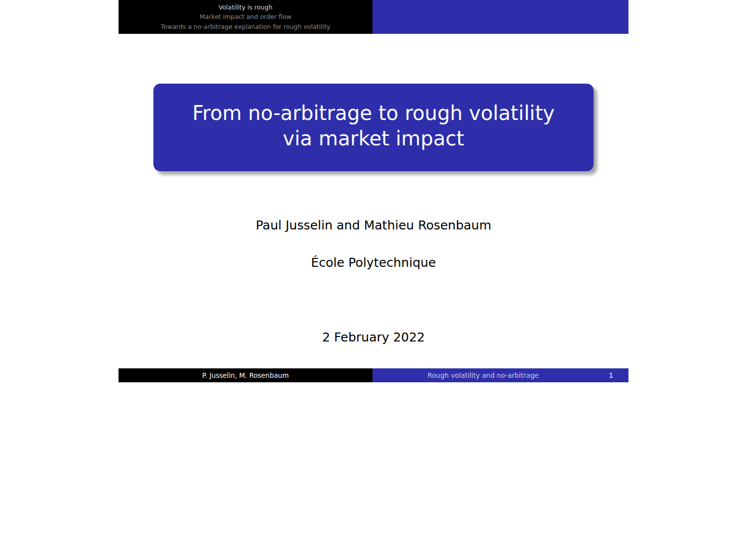Volatility is rough
Market impact and order flow
Towards a no-arbitrage explanation for rough volatility
From no-arbitrage to rough volatility
via market impact
Paul Jusselin and Mathieu Rosenbaum
École Polytechnique
2 February 2022
P. Jusselin, M. Rosenbaum
Rough volatility and no-arbitrage
1